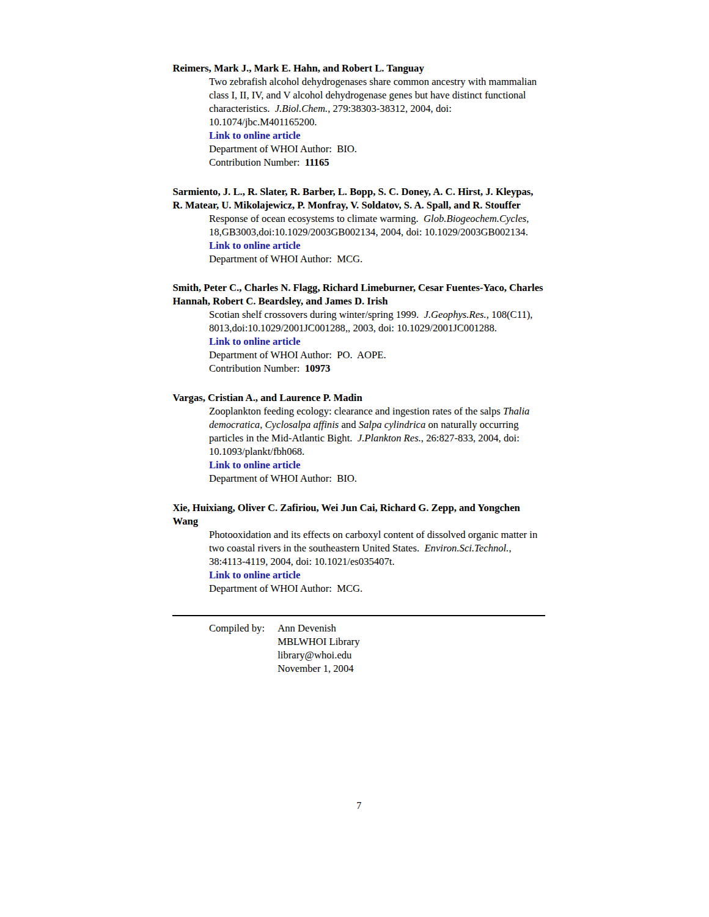Reimers, Mark J., Mark E. Hahn, and Robert L. Tanguay
Two zebrafish alcohol dehydrogenases share common ancestry with mammalian class I, II, IV, and V alcohol dehydrogenase genes but have distinct functional characteristics. J.Biol.Chem., 279:38303-38312, 2004, doi: 10.1074/jbc.M401165200.
Link to online article
Department of WHOI Author: BIO.
Contribution Number: 11165
Sarmiento, J. L., R. Slater, R. Barber, L. Bopp, S. C. Doney, A. C. Hirst, J. Kleypas, R. Matear, U. Mikolajewicz, P. Monfray, V. Soldatov, S. A. Spall, and R. Stouffer
Response of ocean ecosystems to climate warming. Glob.Biogeochem.Cycles, 18,GB3003,doi:10.1029/2003GB002134, 2004, doi: 10.1029/2003GB002134.
Link to online article
Department of WHOI Author: MCG.
Smith, Peter C., Charles N. Flagg, Richard Limeburner, Cesar Fuentes-Yaco, Charles Hannah, Robert C. Beardsley, and James D. Irish
Scotian shelf crossovers during winter/spring 1999. J.Geophys.Res., 108(C11), 8013,doi:10.1029/2001JC001288,, 2003, doi: 10.1029/2001JC001288.
Link to online article
Department of WHOI Author: PO. AOPE.
Contribution Number: 10973
Vargas, Cristian A., and Laurence P. Madin
Zooplankton feeding ecology: clearance and ingestion rates of the salps Thalia democratica, Cyclosalpa affinis and Salpa cylindrica on naturally occurring particles in the Mid-Atlantic Bight. J.Plankton Res., 26:827-833, 2004, doi: 10.1093/plankt/fbh068.
Link to online article
Department of WHOI Author: BIO.
Xie, Huixiang, Oliver C. Zafiriou, Wei Jun Cai, Richard G. Zepp, and Yongchen Wang
Photooxidation and its effects on carboxyl content of dissolved organic matter in two coastal rivers in the southeastern United States. Environ.Sci.Technol., 38:4113-4119, 2004, doi: 10.1021/es035407t.
Link to online article
Department of WHOI Author: MCG.
| Compiled by: | Ann Devenish |
| | MBLWHOI Library |
| | library@whoi.edu |
| | November 1, 2004 |
7